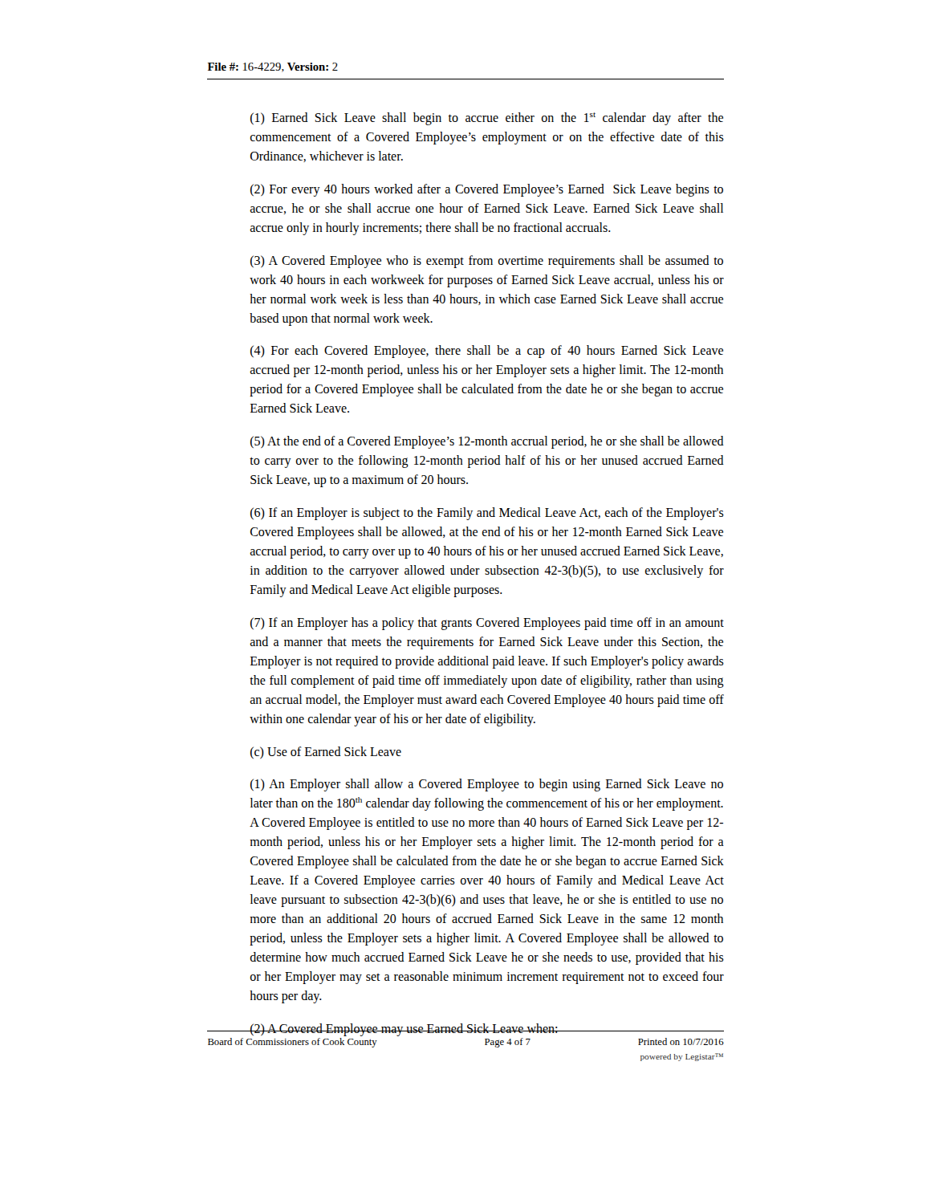File #: 16-4229, Version: 2
(1) Earned Sick Leave shall begin to accrue either on the 1st calendar day after the commencement of a Covered Employee’s employment or on the effective date of this Ordinance, whichever is later.
(2) For every 40 hours worked after a Covered Employee’s Earned Sick Leave begins to accrue, he or she shall accrue one hour of Earned Sick Leave. Earned Sick Leave shall accrue only in hourly increments; there shall be no fractional accruals.
(3) A Covered Employee who is exempt from overtime requirements shall be assumed to work 40 hours in each workweek for purposes of Earned Sick Leave accrual, unless his or her normal work week is less than 40 hours, in which case Earned Sick Leave shall accrue based upon that normal work week.
(4) For each Covered Employee, there shall be a cap of 40 hours Earned Sick Leave accrued per 12-month period, unless his or her Employer sets a higher limit. The 12-month period for a Covered Employee shall be calculated from the date he or she began to accrue Earned Sick Leave.
(5) At the end of a Covered Employee’s 12-month accrual period, he or she shall be allowed to carry over to the following 12-month period half of his or her unused accrued Earned Sick Leave, up to a maximum of 20 hours.
(6) If an Employer is subject to the Family and Medical Leave Act, each of the Employer's Covered Employees shall be allowed, at the end of his or her 12-month Earned Sick Leave accrual period, to carry over up to 40 hours of his or her unused accrued Earned Sick Leave, in addition to the carryover allowed under subsection 42-3(b)(5), to use exclusively for Family and Medical Leave Act eligible purposes.
(7) If an Employer has a policy that grants Covered Employees paid time off in an amount and a manner that meets the requirements for Earned Sick Leave under this Section, the Employer is not required to provide additional paid leave. If such Employer's policy awards the full complement of paid time off immediately upon date of eligibility, rather than using an accrual model, the Employer must award each Covered Employee 40 hours paid time off within one calendar year of his or her date of eligibility.
(c) Use of Earned Sick Leave
(1) An Employer shall allow a Covered Employee to begin using Earned Sick Leave no later than on the 180th calendar day following the commencement of his or her employment. A Covered Employee is entitled to use no more than 40 hours of Earned Sick Leave per 12-month period, unless his or her Employer sets a higher limit. The 12-month period for a Covered Employee shall be calculated from the date he or she began to accrue Earned Sick Leave. If a Covered Employee carries over 40 hours of Family and Medical Leave Act leave pursuant to subsection 42-3(b)(6) and uses that leave, he or she is entitled to use no more than an additional 20 hours of accrued Earned Sick Leave in the same 12 month period, unless the Employer sets a higher limit. A Covered Employee shall be allowed to determine how much accrued Earned Sick Leave he or she needs to use, provided that his or her Employer may set a reasonable minimum increment requirement not to exceed four hours per day.
(2) A Covered Employee may use Earned Sick Leave when:
Board of Commissioners of Cook County
Page 4 of 7
Printed on 10/7/2016 powered by Legistar™